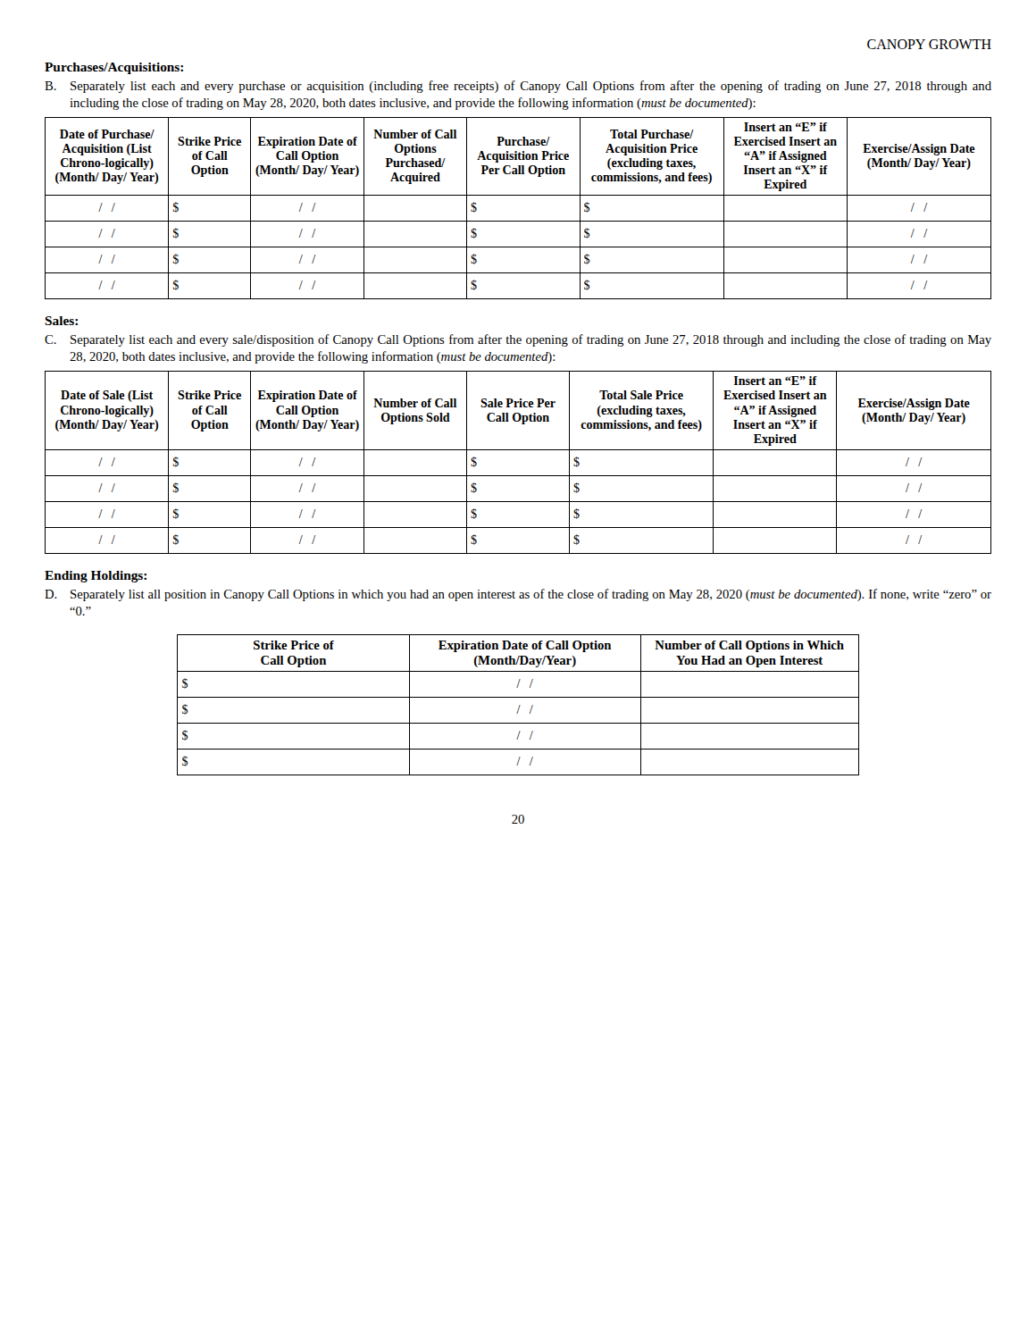CANOPY GROWTH
Purchases/Acquisitions:
B.
Separately list each and every purchase or acquisition (including free receipts) of Canopy Call Options from after the opening of trading on June 27, 2018 through and including the close of trading on May 28, 2020, both dates inclusive, and provide the following information (must be documented):
| Date of Purchase/ Acquisition (List Chrono-logically) (Month/ Day/ Year) | Strike Price of Call Option | Expiration Date of Call Option (Month/ Day/ Year) | Number of Call Options Purchased/ Acquired | Purchase/ Acquisition Price Per Call Option | Total Purchase/ Acquisition Price (excluding taxes, commissions, and fees) | Insert an “E” if Exercised Insert an “A” if Assigned Insert an “X” if Expired | Exercise/Assign Date (Month/ Day/ Year) |
| --- | --- | --- | --- | --- | --- | --- | --- |
| / / | $ | / / | | $ | $ | | / / |
| / / | $ | / / | | $ | $ | | / / |
| / / | $ | / / | | $ | $ | | / / |
| / / | $ | / / | | $ | $ | | / / |
Sales:
C.
Separately list each and every sale/disposition of Canopy Call Options from after the opening of trading on June 27, 2018 through and including the close of trading on May 28, 2020, both dates inclusive, and provide the following information (must be documented):
| Date of Sale (List Chrono-logically) (Month/ Day/ Year) | Strike Price of Call Option | Expiration Date of Call Option (Month/ Day/ Year) | Number of Call Options Sold | Sale Price Per Call Option | Total Sale Price (excluding taxes, commissions, and fees) | Insert an “E” if Exercised Insert an “A” if Assigned Insert an “X” if Expired | Exercise/Assign Date (Month/ Day/ Year) |
| --- | --- | --- | --- | --- | --- | --- | --- |
| / / | $ | / / | | $ | $ | | / / |
| / / | $ | / / | | $ | $ | | / / |
| / / | $ | / / | | $ | $ | | / / |
| / / | $ | / / | | $ | $ | | / / |
Ending Holdings:
D.
Separately list all position in Canopy Call Options in which you had an open interest as of the close of trading on May 28, 2020 (must be documented). If none, write “zero” or “0.”
| Strike Price of Call Option | Expiration Date of Call Option (Month/Day/Year) | Number of Call Options in Which You Had an Open Interest |
| --- | --- | --- |
| $ | / / | |
| $ | / / | |
| $ | / / | |
| $ | / / | |
20